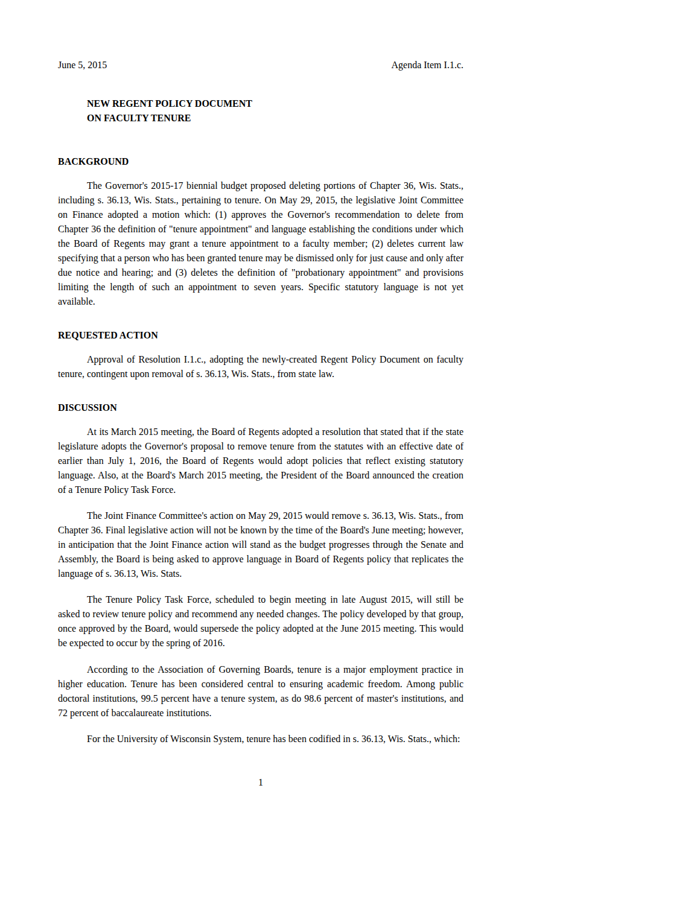June 5, 2015 Agenda Item I.1.c.
NEW REGENT POLICY DOCUMENT
ON FACULTY TENURE
BACKGROUND
The Governor's 2015-17 biennial budget proposed deleting portions of Chapter 36, Wis. Stats., including s. 36.13, Wis. Stats., pertaining to tenure. On May 29, 2015, the legislative Joint Committee on Finance adopted a motion which: (1) approves the Governor's recommendation to delete from Chapter 36 the definition of "tenure appointment" and language establishing the conditions under which the Board of Regents may grant a tenure appointment to a faculty member; (2) deletes current law specifying that a person who has been granted tenure may be dismissed only for just cause and only after due notice and hearing; and (3) deletes the definition of "probationary appointment" and provisions limiting the length of such an appointment to seven years. Specific statutory language is not yet available.
REQUESTED ACTION
Approval of Resolution I.1.c., adopting the newly-created Regent Policy Document on faculty tenure, contingent upon removal of s. 36.13, Wis. Stats., from state law.
DISCUSSION
At its March 2015 meeting, the Board of Regents adopted a resolution that stated that if the state legislature adopts the Governor's proposal to remove tenure from the statutes with an effective date of earlier than July 1, 2016, the Board of Regents would adopt policies that reflect existing statutory language. Also, at the Board's March 2015 meeting, the President of the Board announced the creation of a Tenure Policy Task Force.
The Joint Finance Committee's action on May 29, 2015 would remove s. 36.13, Wis. Stats., from Chapter 36. Final legislative action will not be known by the time of the Board's June meeting; however, in anticipation that the Joint Finance action will stand as the budget progresses through the Senate and Assembly, the Board is being asked to approve language in Board of Regents policy that replicates the language of s. 36.13, Wis. Stats.
The Tenure Policy Task Force, scheduled to begin meeting in late August 2015, will still be asked to review tenure policy and recommend any needed changes. The policy developed by that group, once approved by the Board, would supersede the policy adopted at the June 2015 meeting. This would be expected to occur by the spring of 2016.
According to the Association of Governing Boards, tenure is a major employment practice in higher education. Tenure has been considered central to ensuring academic freedom. Among public doctoral institutions, 99.5 percent have a tenure system, as do 98.6 percent of master's institutions, and 72 percent of baccalaureate institutions.
For the University of Wisconsin System, tenure has been codified in s. 36.13, Wis. Stats., which:
1